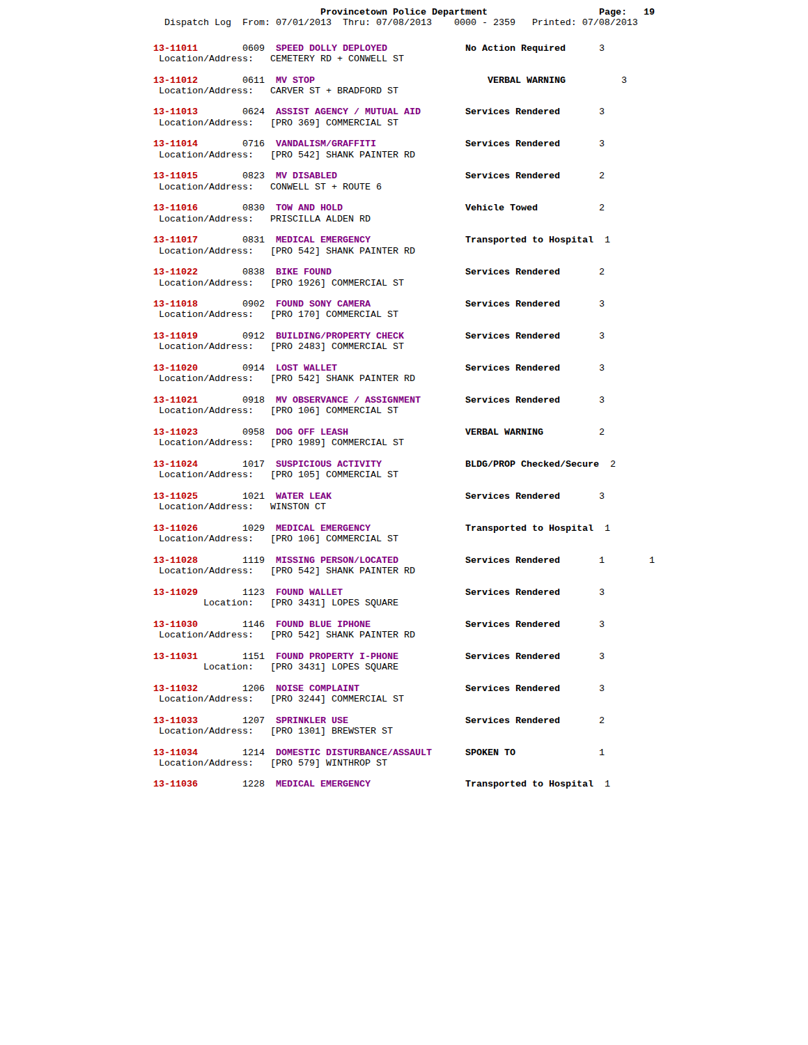Provincetown Police Department Page: 19
Dispatch Log From: 07/01/2013 Thru: 07/08/2013 0000 - 2359 Printed: 07/08/2013
13-11011 0609 SPEED DOLLY DEPLOYED No Action Required 3
Location/Address: CEMETERY RD + CONWELL ST
13-11012 0611 MV STOP VERBAL WARNING 3
Location/Address: CARVER ST + BRADFORD ST
13-11013 0624 ASSIST AGENCY / MUTUAL AID Services Rendered 3
Location/Address: [PRO 369] COMMERCIAL ST
13-11014 0716 VANDALISM/GRAFFITI Services Rendered 3
Location/Address: [PRO 542] SHANK PAINTER RD
13-11015 0823 MV DISABLED Services Rendered 2
Location/Address: CONWELL ST + ROUTE 6
13-11016 0830 TOW AND HOLD Vehicle Towed 2
Location/Address: PRISCILLA ALDEN RD
13-11017 0831 MEDICAL EMERGENCY Transported to Hospital 1
Location/Address: [PRO 542] SHANK PAINTER RD
13-11022 0838 BIKE FOUND Services Rendered 2
Location/Address: [PRO 1926] COMMERCIAL ST
13-11018 0902 FOUND SONY CAMERA Services Rendered 3
Location/Address: [PRO 170] COMMERCIAL ST
13-11019 0912 BUILDING/PROPERTY CHECK Services Rendered 3
Location/Address: [PRO 2483] COMMERCIAL ST
13-11020 0914 LOST WALLET Services Rendered 3
Location/Address: [PRO 542] SHANK PAINTER RD
13-11021 0918 MV OBSERVANCE / ASSIGNMENT Services Rendered 3
Location/Address: [PRO 106] COMMERCIAL ST
13-11023 0958 DOG OFF LEASH VERBAL WARNING 2
Location/Address: [PRO 1989] COMMERCIAL ST
13-11024 1017 SUSPICIOUS ACTIVITY BLDG/PROP Checked/Secure 2
Location/Address: [PRO 105] COMMERCIAL ST
13-11025 1021 WATER LEAK Services Rendered 3
Location/Address: WINSTON CT
13-11026 1029 MEDICAL EMERGENCY Transported to Hospital 1
Location/Address: [PRO 106] COMMERCIAL ST
13-11028 1119 MISSING PERSON/LOCATED Services Rendered 1 1
Location/Address: [PRO 542] SHANK PAINTER RD
13-11029 1123 FOUND WALLET Services Rendered 3
Location: [PRO 3431] LOPES SQUARE
13-11030 1146 FOUND BLUE IPHONE Services Rendered 3
Location/Address: [PRO 542] SHANK PAINTER RD
13-11031 1151 FOUND PROPERTY I-PHONE Services Rendered 3
Location: [PRO 3431] LOPES SQUARE
13-11032 1206 NOISE COMPLAINT Services Rendered 3
Location/Address: [PRO 3244] COMMERCIAL ST
13-11033 1207 SPRINKLER USE Services Rendered 2
Location/Address: [PRO 1301] BREWSTER ST
13-11034 1214 DOMESTIC DISTURBANCE/ASSAULT SPOKEN TO 1
Location/Address: [PRO 579] WINTHROP ST
13-11036 1228 MEDICAL EMERGENCY Transported to Hospital 1